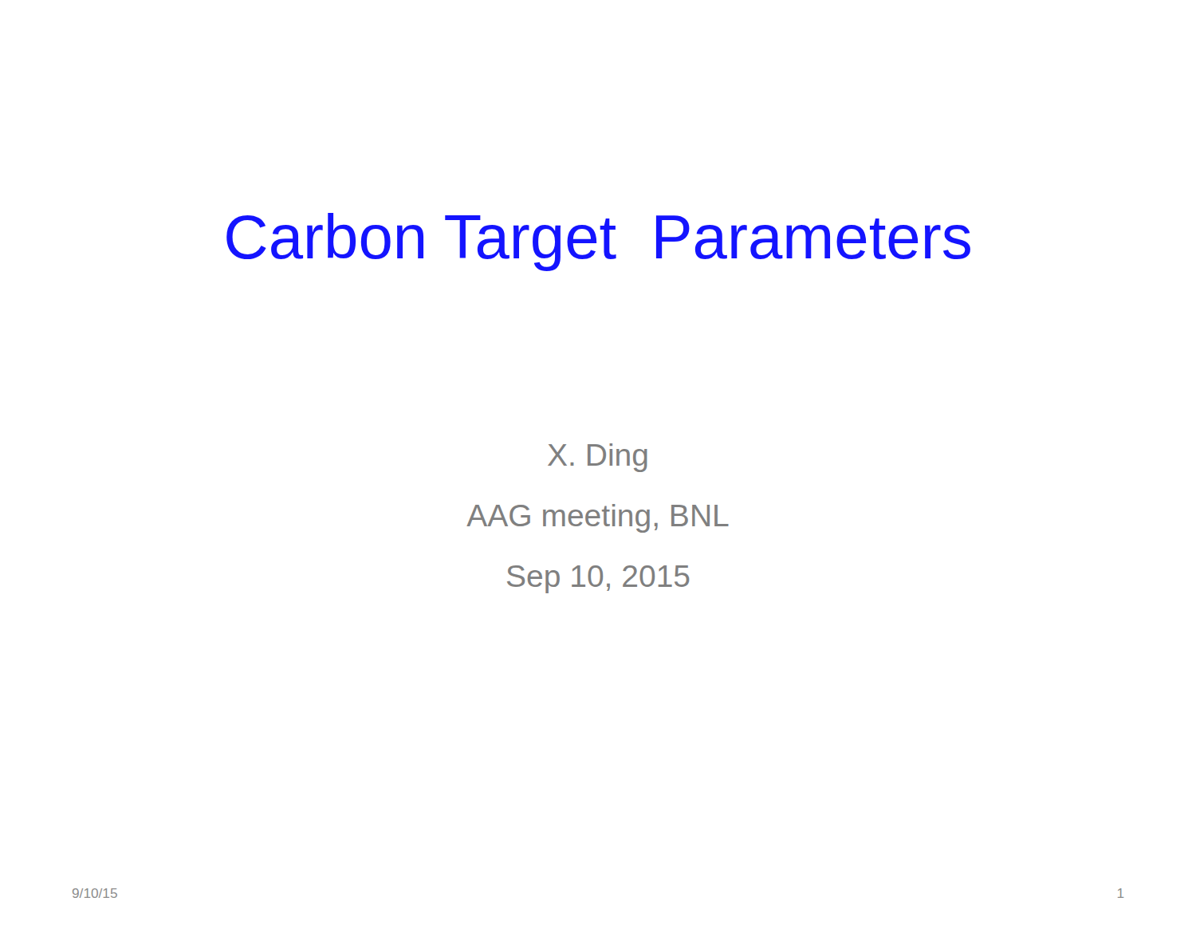Carbon Target Parameters
X. Ding
AAG meeting, BNL
Sep 10, 2015
9/10/15
1